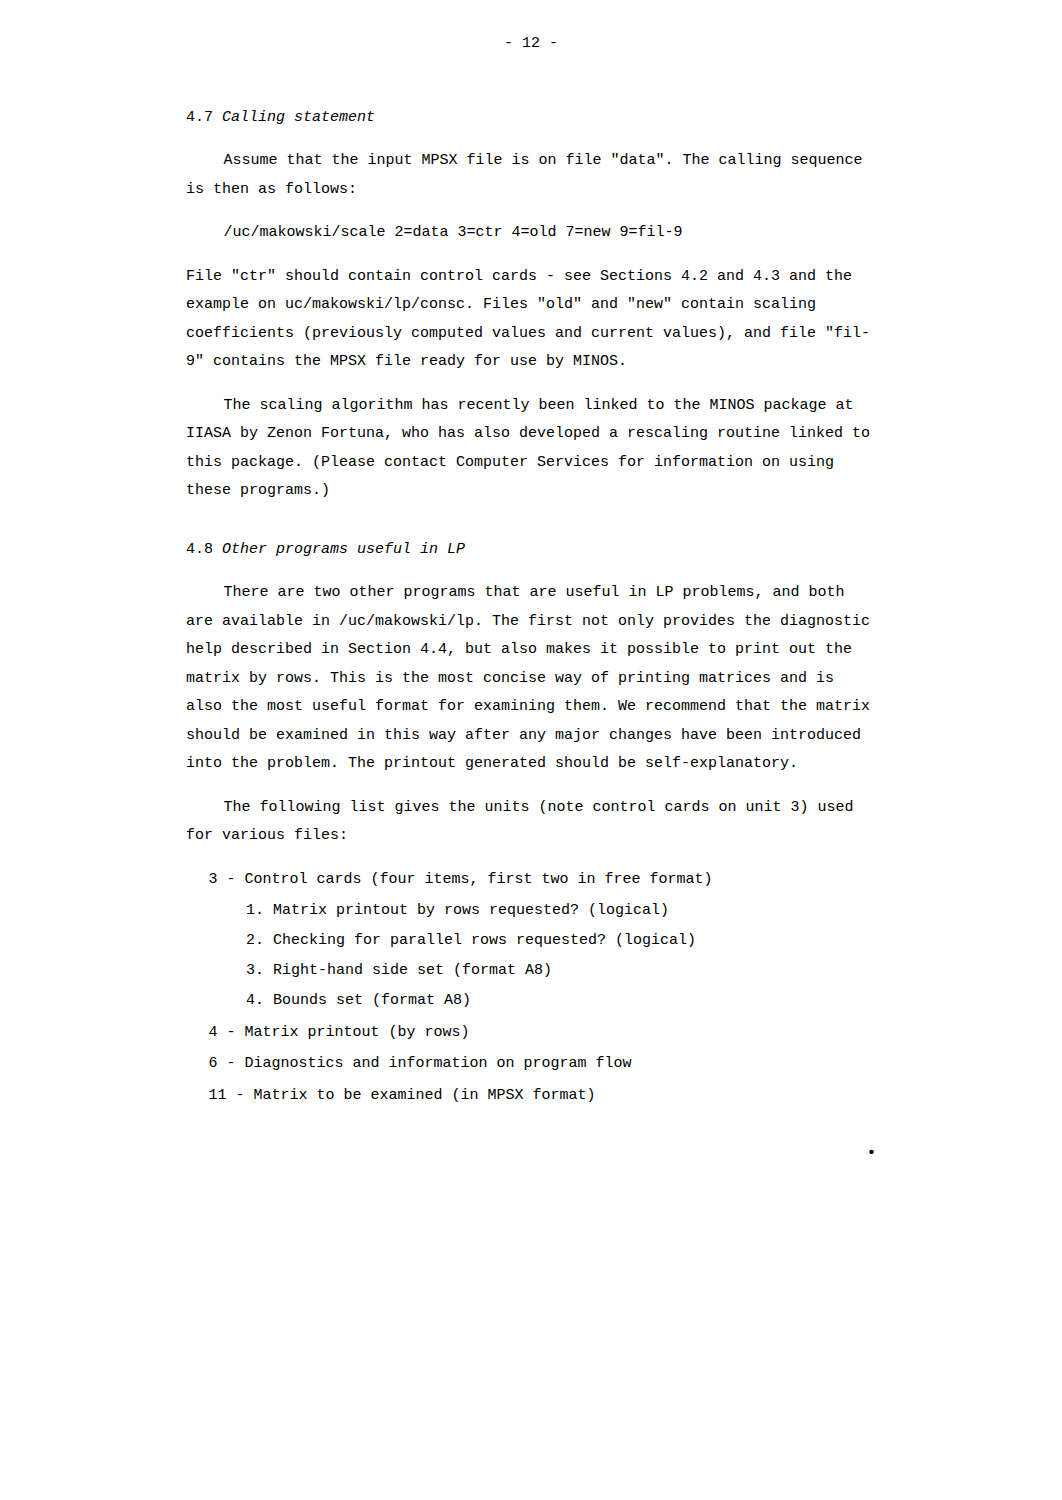- 12 -
4.7 Calling statement
Assume that the input MPSX file is on file "data". The calling sequence is then as follows:
/uc/makowski/scale 2=data 3=ctr 4=old 7=new 9=fil-9
File "ctr" should contain control cards - see Sections 4.2 and 4.3 and the example on uc/makowski/lp/consc. Files "old" and "new" contain scaling coefficients (previously computed values and current values), and file "fil-9" contains the MPSX file ready for use by MINOS.
The scaling algorithm has recently been linked to the MINOS package at IIASA by Zenon Fortuna, who has also developed a rescaling routine linked to this package. (Please contact Computer Services for information on using these programs.)
4.8 Other programs useful in LP
There are two other programs that are useful in LP problems, and both are available in /uc/makowski/lp. The first not only provides the diagnostic help described in Section 4.4, but also makes it possible to print out the matrix by rows. This is the most concise way of printing matrices and is also the most useful format for examining them. We recommend that the matrix should be examined in this way after any major changes have been introduced into the problem. The printout generated should be self-explanatory.
The following list gives the units (note control cards on unit 3) used for various files:
3 - Control cards (four items, first two in free format)
1. Matrix printout by rows requested? (logical)
2. Checking for parallel rows requested? (logical)
3. Right-hand side set (format A8)
4. Bounds set (format A8)
4 - Matrix printout (by rows)
6 - Diagnostics and information on program flow
11 - Matrix to be examined (in MPSX format)
•